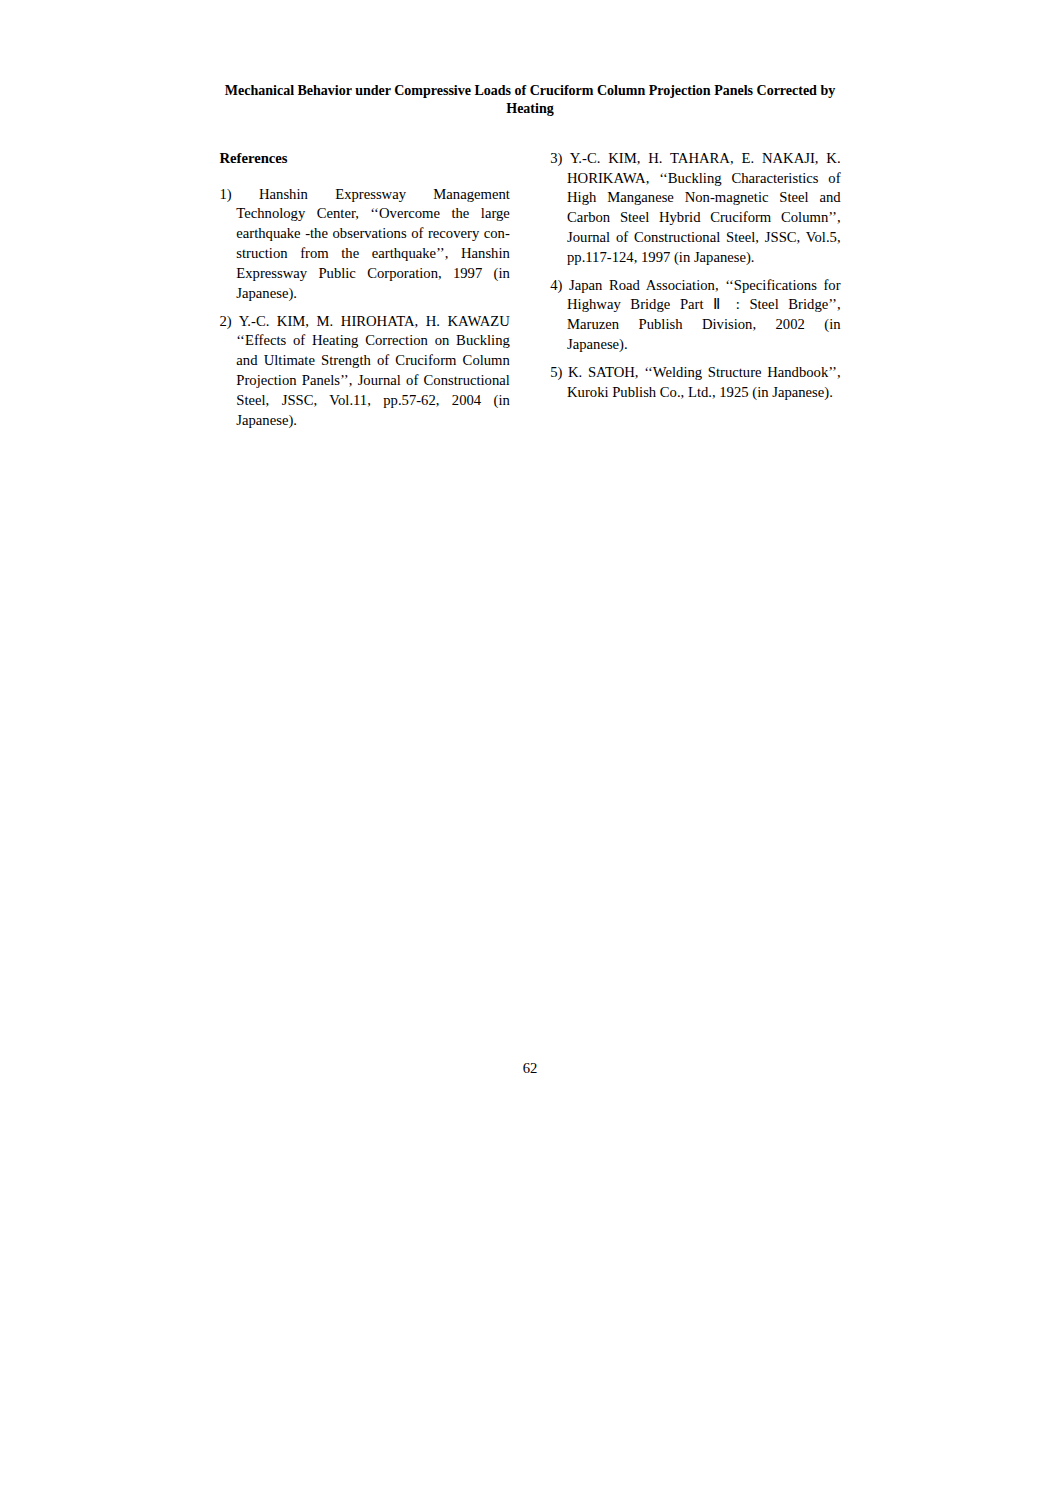Mechanical Behavior under Compressive Loads of Cruciform Column Projection Panels Corrected by Heating
References
1) Hanshin Expressway Management Technology Center, ‘‘Overcome the large earthquake -the observations of recovery construction from the earthquake’’, Hanshin Expressway Public Corporation, 1997 (in Japanese).
2) Y.-C. KIM, M. HIROHATA, H. KAWAZU ‘‘Effects of Heating Correction on Buckling and Ultimate Strength of Cruciform Column Projection Panels’’, Journal of Constructional Steel, JSSC, Vol.11, pp.57-62, 2004 (in Japanese).
3) Y.-C. KIM, H. TAHARA, E. NAKAJI, K. HORIKAWA, ‘‘Buckling Characteristics of High Manganese Non-magnetic Steel and Carbon Steel Hybrid Cruciform Column’’, Journal of Constructional Steel, JSSC, Vol.5, pp.117-124, 1997 (in Japanese).
4) Japan Road Association, ‘‘Specifications for Highway Bridge Part Ⅱ : Steel Bridge’’, Maruzen Publish Division, 2002 (in Japanese).
5) K. SATOH, ‘‘Welding Structure Handbook’’, Kuroki Publish Co., Ltd., 1925 (in Japanese).
62